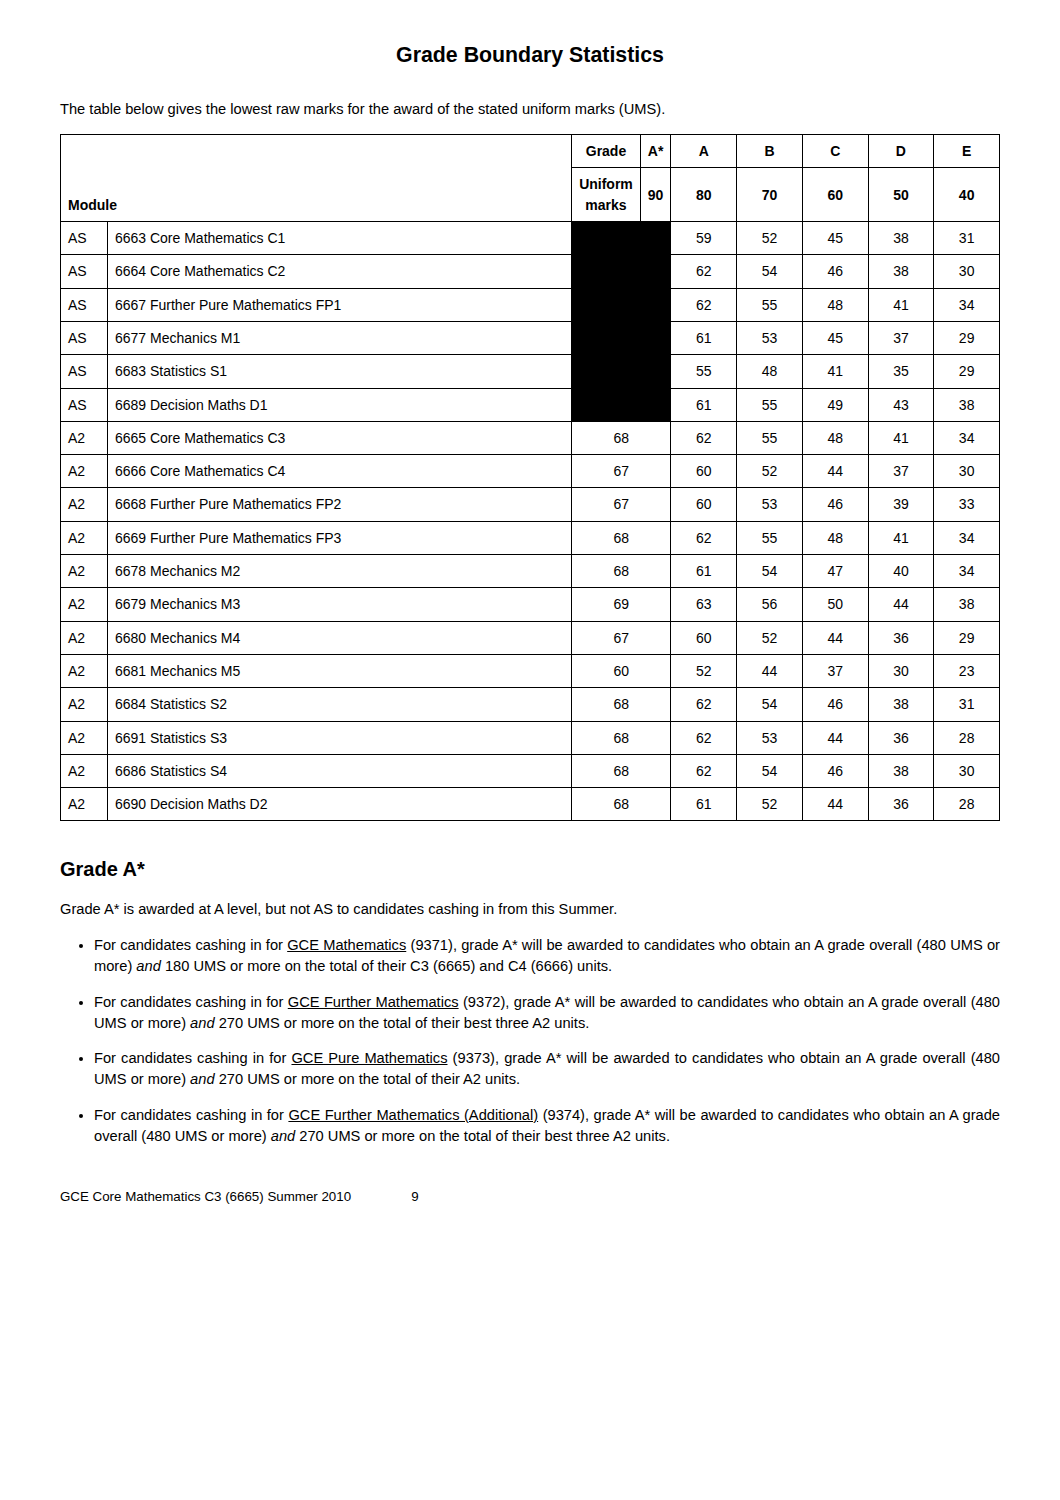Grade Boundary Statistics
The table below gives the lowest raw marks for the award of the stated uniform marks (UMS).
| Module | Grade | A* | A | B | C | D | E |
| --- | --- | --- | --- | --- | --- | --- | --- |
| Uniform marks | 90 | 80 | 70 | 60 | 50 | 40 |
| AS | 6663 Core Mathematics C1 | | 59 | 52 | 45 | 38 | 31 |
| AS | 6664 Core Mathematics C2 | | 62 | 54 | 46 | 38 | 30 |
| AS | 6667 Further Pure Mathematics FP1 | | 62 | 55 | 48 | 41 | 34 |
| AS | 6677 Mechanics M1 | | 61 | 53 | 45 | 37 | 29 |
| AS | 6683 Statistics S1 | | 55 | 48 | 41 | 35 | 29 |
| AS | 6689 Decision Maths D1 | | 61 | 55 | 49 | 43 | 38 |
| A2 | 6665 Core Mathematics C3 | 68 | 62 | 55 | 48 | 41 | 34 |
| A2 | 6666 Core Mathematics C4 | 67 | 60 | 52 | 44 | 37 | 30 |
| A2 | 6668 Further Pure Mathematics FP2 | 67 | 60 | 53 | 46 | 39 | 33 |
| A2 | 6669 Further Pure Mathematics FP3 | 68 | 62 | 55 | 48 | 41 | 34 |
| A2 | 6678 Mechanics M2 | 68 | 61 | 54 | 47 | 40 | 34 |
| A2 | 6679 Mechanics M3 | 69 | 63 | 56 | 50 | 44 | 38 |
| A2 | 6680 Mechanics M4 | 67 | 60 | 52 | 44 | 36 | 29 |
| A2 | 6681 Mechanics M5 | 60 | 52 | 44 | 37 | 30 | 23 |
| A2 | 6684 Statistics S2 | 68 | 62 | 54 | 46 | 38 | 31 |
| A2 | 6691 Statistics S3 | 68 | 62 | 53 | 44 | 36 | 28 |
| A2 | 6686 Statistics S4 | 68 | 62 | 54 | 46 | 38 | 30 |
| A2 | 6690 Decision Maths D2 | 68 | 61 | 52 | 44 | 36 | 28 |
Grade A*
Grade A* is awarded at A level, but not AS to candidates cashing in from this Summer.
For candidates cashing in for GCE Mathematics (9371), grade A* will be awarded to candidates who obtain an A grade overall (480 UMS or more) and 180 UMS or more on the total of their C3 (6665) and C4 (6666) units.
For candidates cashing in for GCE Further Mathematics (9372), grade A* will be awarded to candidates who obtain an A grade overall (480 UMS or more) and 270 UMS or more on the total of their best three A2 units.
For candidates cashing in for GCE Pure Mathematics (9373), grade A* will be awarded to candidates who obtain an A grade overall (480 UMS or more) and 270 UMS or more on the total of their A2 units.
For candidates cashing in for GCE Further Mathematics (Additional) (9374), grade A* will be awarded to candidates who obtain an A grade overall (480 UMS or more) and 270 UMS or more on the total of their best three A2 units.
GCE Core Mathematics C3 (6665) Summer 20109